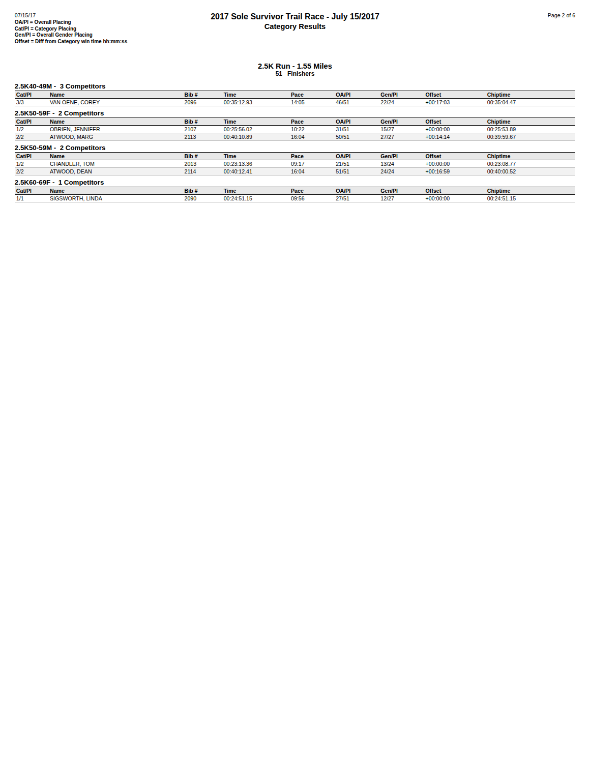07/15/17
Page 2 of 6
OA/Pl = Overall Placing
Cat/Pl = Category Placing
Gen/Pl = Overall Gender Placing
Offset = Diff from Category win time hh:mm:ss
2017 Sole Survivor Trail Race - July 15/2017
Category Results
2.5K Run - 1.55 Miles
51 Finishers
2.5K40-49M - 3 Competitors
| Cat/Pl | Name | Bib # | Time | Pace | OA/Pl | Gen/Pl | Offset | Chiptime |
| --- | --- | --- | --- | --- | --- | --- | --- | --- |
| 3/3 | VAN OENE, COREY | 2096 | 00:35:12.93 | 14:05 | 46/51 | 22/24 | +00:17:03 | 00:35:04.47 |
2.5K50-59F - 2 Competitors
| Cat/Pl | Name | Bib # | Time | Pace | OA/Pl | Gen/Pl | Offset | Chiptime |
| --- | --- | --- | --- | --- | --- | --- | --- | --- |
| 1/2 | OBRIEN, JENNIFER | 2107 | 00:25:56.02 | 10:22 | 31/51 | 15/27 | +00:00:00 | 00:25:53.89 |
| 2/2 | ATWOOD, MARG | 2113 | 00:40:10.89 | 16:04 | 50/51 | 27/27 | +00:14:14 | 00:39:59.67 |
2.5K50-59M - 2 Competitors
| Cat/Pl | Name | Bib # | Time | Pace | OA/Pl | Gen/Pl | Offset | Chiptime |
| --- | --- | --- | --- | --- | --- | --- | --- | --- |
| 1/2 | CHANDLER, TOM | 2013 | 00:23:13.36 | 09:17 | 21/51 | 13/24 | +00:00:00 | 00:23:08.77 |
| 2/2 | ATWOOD, DEAN | 2114 | 00:40:12.41 | 16:04 | 51/51 | 24/24 | +00:16:59 | 00:40:00.52 |
2.5K60-69F - 1 Competitors
| Cat/Pl | Name | Bib # | Time | Pace | OA/Pl | Gen/Pl | Offset | Chiptime |
| --- | --- | --- | --- | --- | --- | --- | --- | --- |
| 1/1 | SIGSWORTH, LINDA | 2090 | 00:24:51.15 | 09:56 | 27/51 | 12/27 | +00:00:00 | 00:24:51.15 |